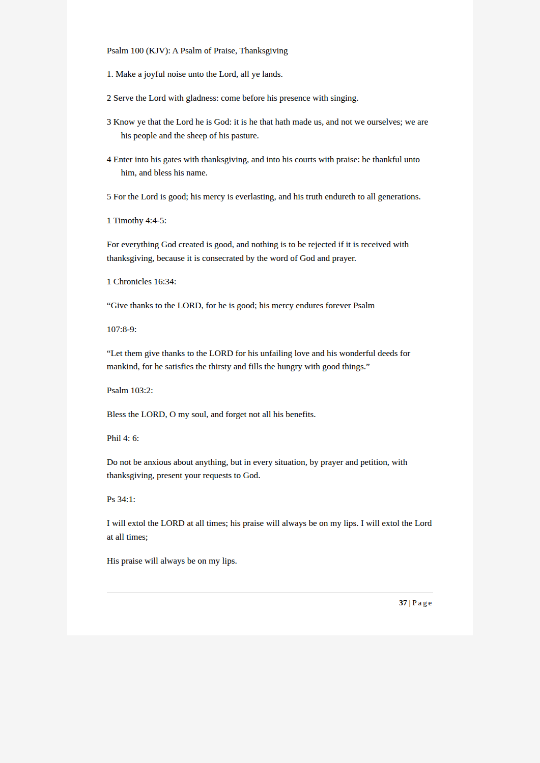Psalm 100 (KJV): A Psalm of Praise, Thanksgiving
1. Make a joyful noise unto the Lord, all ye lands.
2 Serve the Lord with gladness: come before his presence with singing.
3 Know ye that the Lord he is God: it is he that hath made us, and not we ourselves; we are his people and the sheep of his pasture.
4 Enter into his gates with thanksgiving, and into his courts with praise: be thankful unto him, and bless his name.
5 For the Lord is good; his mercy is everlasting, and his truth endureth to all generations.
1 Timothy 4:4-5:
For everything God created is good, and nothing is to be rejected if it is received with thanksgiving, because it is consecrated by the word of God and prayer.
1 Chronicles 16:34:
“Give thanks to the LORD, for he is good; his mercy endures forever Psalm
107:8-9:
“Let them give thanks to the LORD for his unfailing love and his wonderful deeds for mankind, for he satisfies the thirsty and fills the hungry with good things.”
Psalm 103:2:
Bless the LORD, O my soul, and forget not all his benefits.
Phil 4: 6:
Do not be anxious about anything, but in every situation, by prayer and petition, with thanksgiving, present your requests to God.
Ps 34:1:
I will extol the LORD at all times; his praise will always be on my lips. I will extol the Lord at all times;
His praise will always be on my lips.
37 | Page